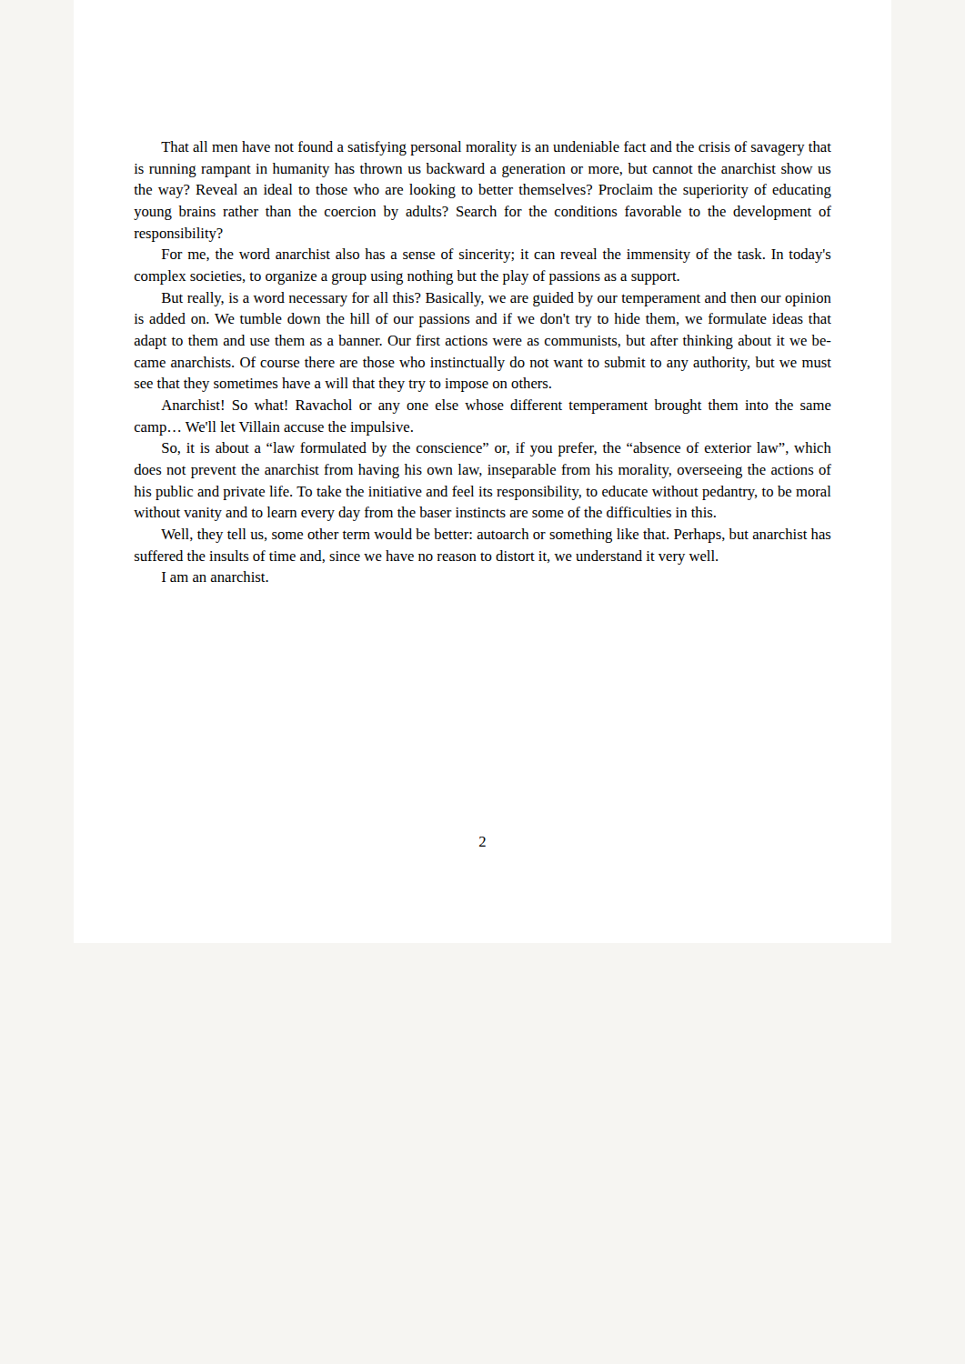That all men have not found a satisfying personal morality is an undeniable fact and the crisis of savagery that is running rampant in humanity has thrown us backward a generation or more, but cannot the anarchist show us the way? Reveal an ideal to those who are looking to better themselves? Proclaim the superiority of educating young brains rather than the coercion by adults? Search for the conditions favorable to the development of responsibility?
For me, the word anarchist also has a sense of sincerity; it can reveal the immensity of the task. In today's complex societies, to organize a group using nothing but the play of passions as a support.
But really, is a word necessary for all this? Basically, we are guided by our temperament and then our opinion is added on. We tumble down the hill of our passions and if we don't try to hide them, we formulate ideas that adapt to them and use them as a banner. Our first actions were as communists, but after thinking about it we became anarchists. Of course there are those who instinctually do not want to submit to any authority, but we must see that they sometimes have a will that they try to impose on others.
Anarchist! So what! Ravachol or any one else whose different temperament brought them into the same camp… We'll let Villain accuse the impulsive.
So, it is about a “law formulated by the conscience” or, if you prefer, the “absence of exterior law”, which does not prevent the anarchist from having his own law, inseparable from his morality, overseeing the actions of his public and private life. To take the initiative and feel its responsibility, to educate without pedantry, to be moral without vanity and to learn every day from the baser instincts are some of the difficulties in this.
Well, they tell us, some other term would be better: autoarch or something like that. Perhaps, but anarchist has suffered the insults of time and, since we have no reason to distort it, we understand it very well.
I am an anarchist.
2